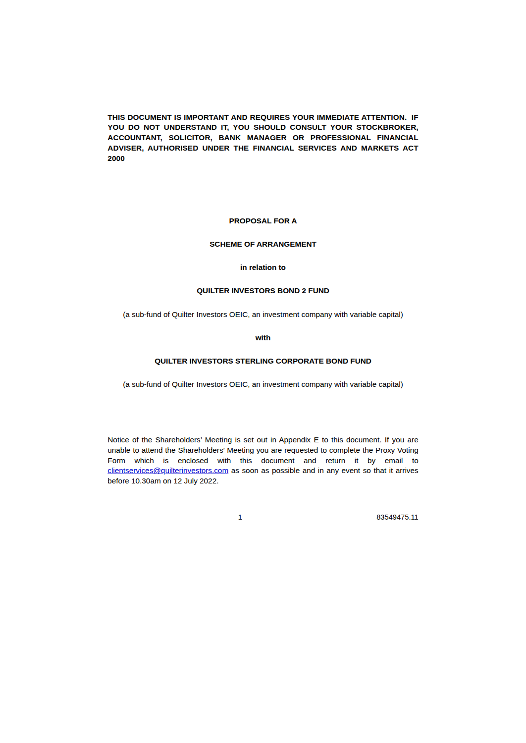THIS DOCUMENT IS IMPORTANT AND REQUIRES YOUR IMMEDIATE ATTENTION. IF YOU DO NOT UNDERSTAND IT, YOU SHOULD CONSULT YOUR STOCKBROKER, ACCOUNTANT, SOLICITOR, BANK MANAGER OR PROFESSIONAL FINANCIAL ADVISER, AUTHORISED UNDER THE FINANCIAL SERVICES AND MARKETS ACT 2000
PROPOSAL FOR A
SCHEME OF ARRANGEMENT
in relation to
QUILTER INVESTORS BOND 2 FUND
(a sub-fund of Quilter Investors OEIC, an investment company with variable capital)
with
QUILTER INVESTORS STERLING CORPORATE BOND FUND
(a sub-fund of Quilter Investors OEIC, an investment company with variable capital)
Notice of the Shareholders’ Meeting is set out in Appendix E to this document. If you are unable to attend the Shareholders’ Meeting you are requested to complete the Proxy Voting Form which is enclosed with this document and return it by email to clientservices@quilterinvestors.com as soon as possible and in any event so that it arrives before 10.30am on 12 July 2022.
1 83549475.11